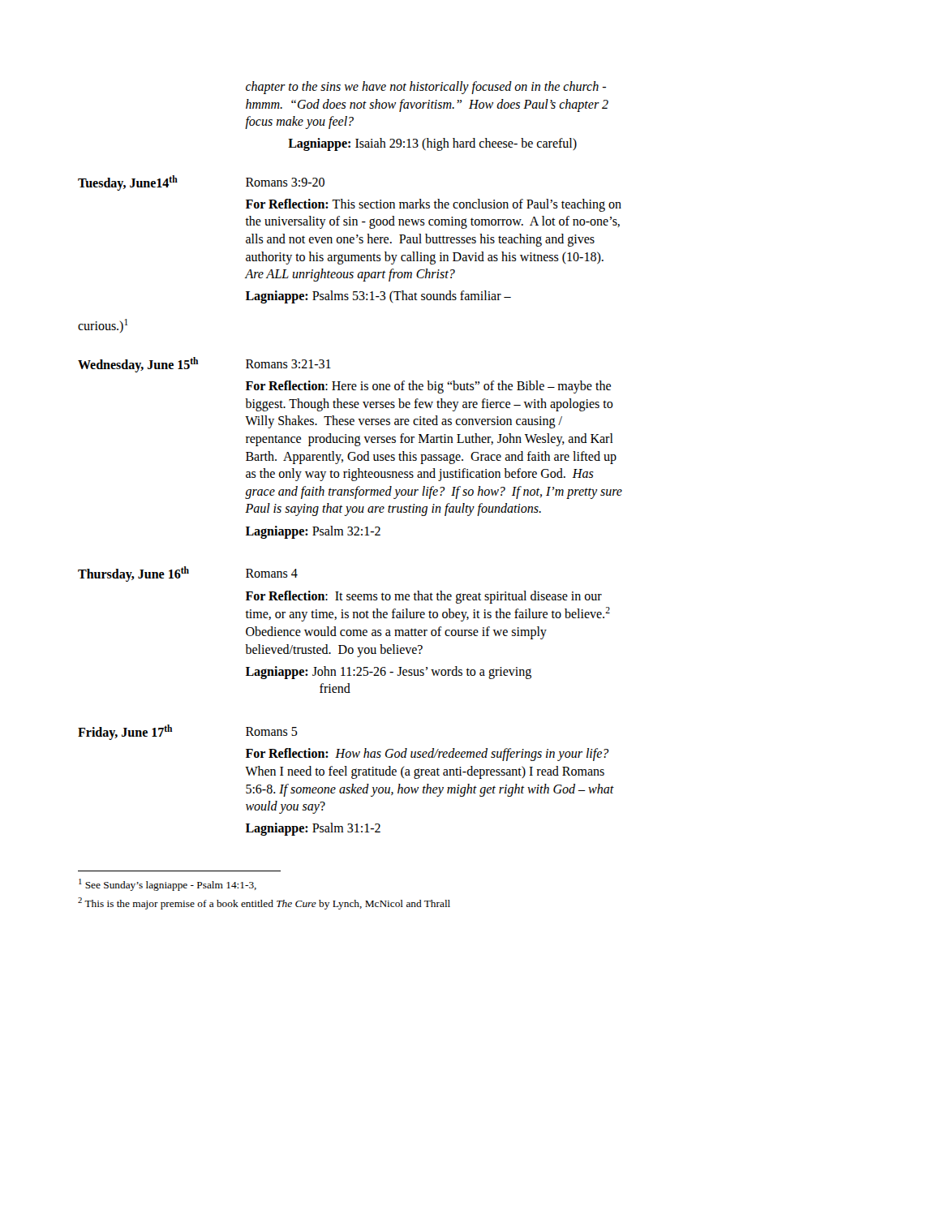chapter to the sins we have not historically focused on in the church - hmmm. “God does not show favoritism.” How does Paul’s chapter 2 focus make you feel?
Lagniappe: Isaiah 29:13 (high hard cheese- be careful)
Tuesday, June14th
Romans 3:9-20
For Reflection: This section marks the conclusion of Paul’s teaching on the universality of sin - good news coming tomorrow. A lot of no-one’s, alls and not even one’s here. Paul buttresses his teaching and gives authority to his arguments by calling in David as his witness (10-18). Are ALL unrighteous apart from Christ?
Lagniappe: Psalms 53:1-3 (That sounds familiar –
curious.)1
Wednesday, June 15th
Romans 3:21-31
For Reflection: Here is one of the big “buts” of the Bible – maybe the biggest. Though these verses be few they are fierce – with apologies to Willy Shakes. These verses are cited as conversion causing / repentance producing verses for Martin Luther, John Wesley, and Karl Barth. Apparently, God uses this passage. Grace and faith are lifted up as the only way to righteousness and justification before God. Has grace and faith transformed your life? If so how? If not, I’m pretty sure Paul is saying that you are trusting in faulty foundations.
Lagniappe: Psalm 32:1-2
Thursday, June 16th
Romans 4
For Reflection: It seems to me that the great spiritual disease in our time, or any time, is not the failure to obey, it is the failure to believe.2 Obedience would come as a matter of course if we simply believed/trusted. Do you believe?
Lagniappe: John 11:25-26 - Jesus’ words to a grieving friend
Friday, June 17th
Romans 5
For Reflection: How has God used/redeemed sufferings in your life? When I need to feel gratitude (a great anti-depressant) I read Romans 5:6-8. If someone asked you, how they might get right with God – what would you say?
Lagniappe: Psalm 31:1-2
1 See Sunday’s lagniappe - Psalm 14:1-3,
2 This is the major premise of a book entitled The Cure by Lynch, McNicol and Thrall